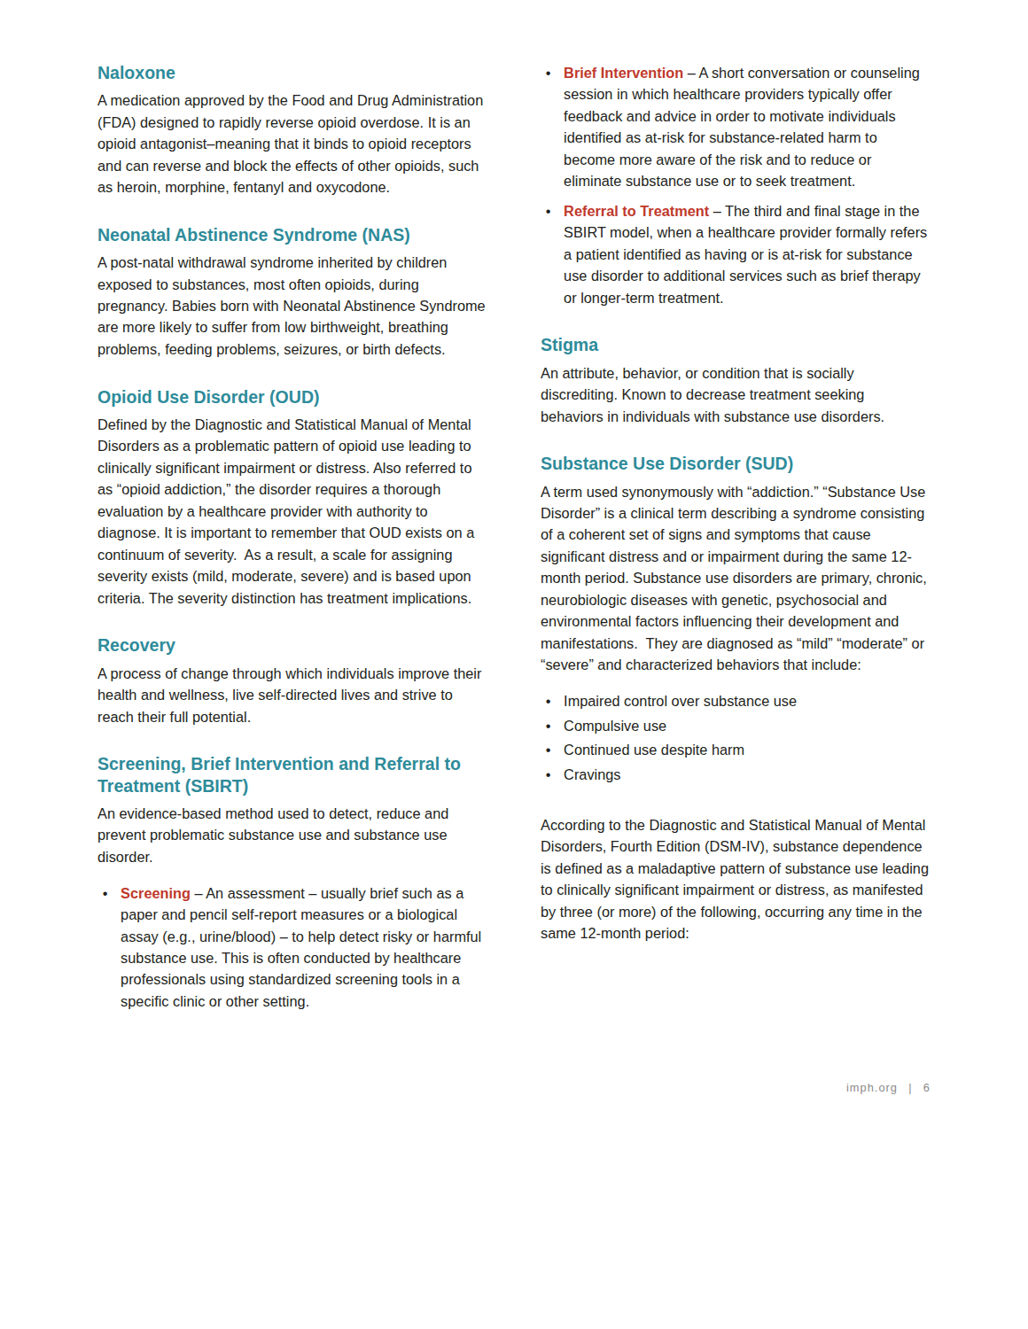Naloxone
A medication approved by the Food and Drug Administration (FDA) designed to rapidly reverse opioid overdose. It is an opioid antagonist–meaning that it binds to opioid receptors and can reverse and block the effects of other opioids, such as heroin, morphine, fentanyl and oxycodone.
Neonatal Abstinence Syndrome (NAS)
A post-natal withdrawal syndrome inherited by children exposed to substances, most often opioids, during pregnancy. Babies born with Neonatal Abstinence Syndrome are more likely to suffer from low birthweight, breathing problems, feeding problems, seizures, or birth defects.
Opioid Use Disorder (OUD)
Defined by the Diagnostic and Statistical Manual of Mental Disorders as a problematic pattern of opioid use leading to clinically significant impairment or distress. Also referred to as “opioid addiction,” the disorder requires a thorough evaluation by a healthcare provider with authority to diagnose. It is important to remember that OUD exists on a continuum of severity. As a result, a scale for assigning severity exists (mild, moderate, severe) and is based upon criteria. The severity distinction has treatment implications.
Recovery
A process of change through which individuals improve their health and wellness, live self-directed lives and strive to reach their full potential.
Screening, Brief Intervention and Referral to Treatment (SBIRT)
An evidence-based method used to detect, reduce and prevent problematic substance use and substance use disorder.
Screening – An assessment – usually brief such as a paper and pencil self-report measures or a biological assay (e.g., urine/blood) – to help detect risky or harmful substance use. This is often conducted by healthcare professionals using standardized screening tools in a specific clinic or other setting.
Brief Intervention – A short conversation or counseling session in which healthcare providers typically offer feedback and advice in order to motivate individuals identified as at-risk for substance-related harm to become more aware of the risk and to reduce or eliminate substance use or to seek treatment.
Referral to Treatment – The third and final stage in the SBIRT model, when a healthcare provider formally refers a patient identified as having or is at-risk for substance use disorder to additional services such as brief therapy or longer-term treatment.
Stigma
An attribute, behavior, or condition that is socially discrediting. Known to decrease treatment seeking behaviors in individuals with substance use disorders.
Substance Use Disorder (SUD)
A term used synonymously with “addiction.” “Substance Use Disorder” is a clinical term describing a syndrome consisting of a coherent set of signs and symptoms that cause significant distress and or impairment during the same 12-month period. Substance use disorders are primary, chronic, neurobiologic diseases with genetic, psychosocial and environmental factors influencing their development and manifestations. They are diagnosed as “mild” “moderate” or “severe” and characterized behaviors that include:
Impaired control over substance use
Compulsive use
Continued use despite harm
Cravings
According to the Diagnostic and Statistical Manual of Mental Disorders, Fourth Edition (DSM-IV), substance dependence is defined as a maladaptive pattern of substance use leading to clinically significant impairment or distress, as manifested by three (or more) of the following, occurring any time in the same 12-month period:
imph.org | 6